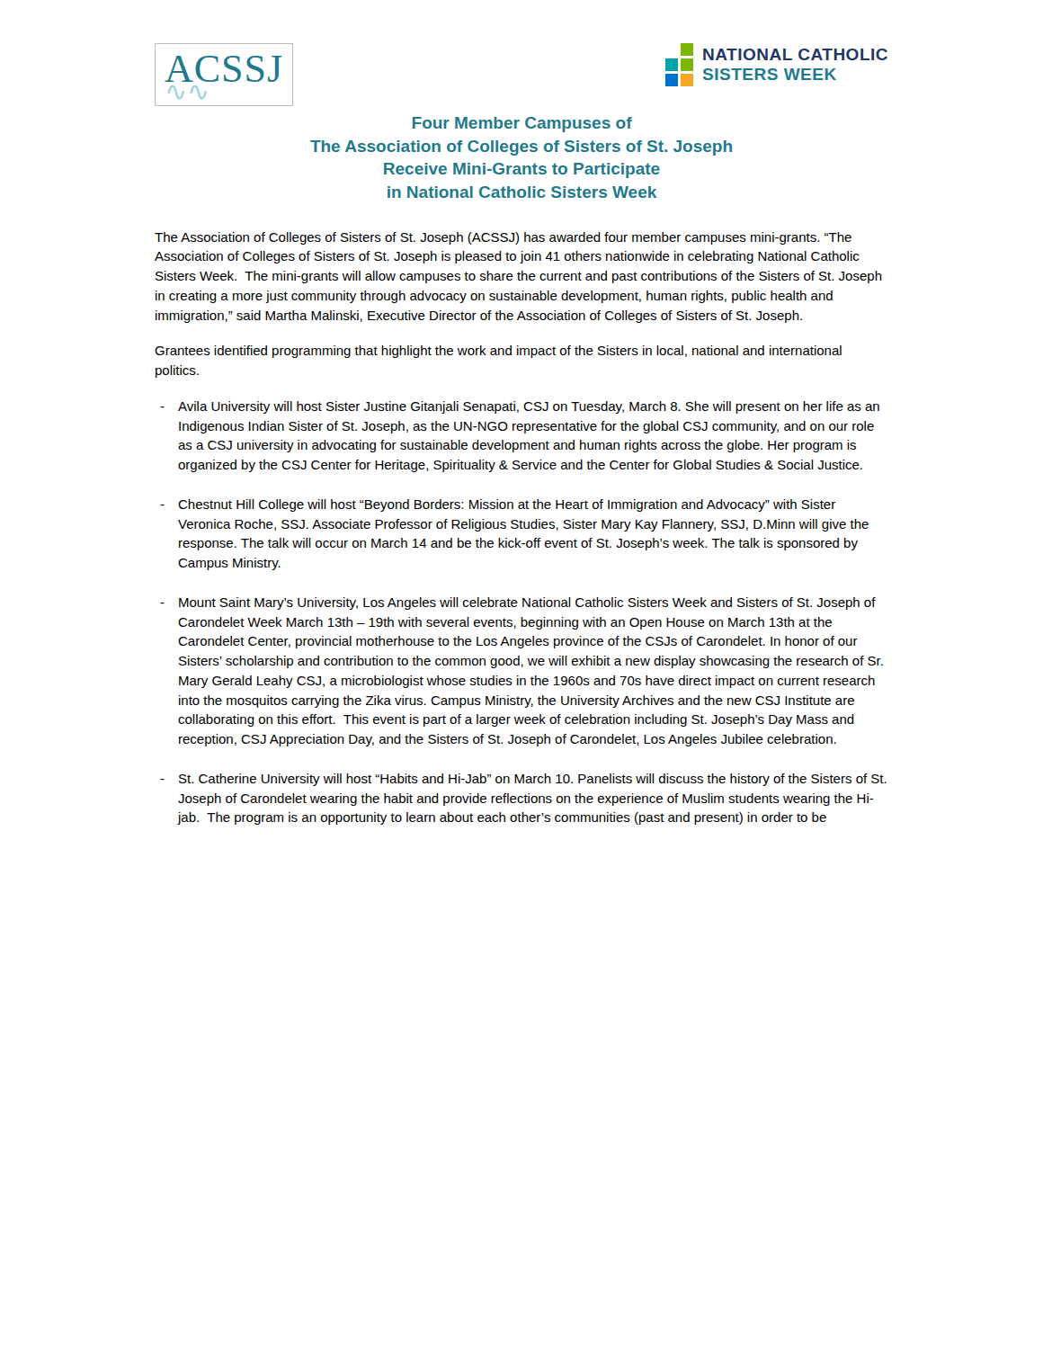ACSSJ
∿∿
NATIONAL CATHOLIC
SISTERS WEEK
Four Member Campuses of
The Association of Colleges of Sisters of St. Joseph
Receive Mini-Grants to Participate
in National Catholic Sisters Week
The Association of Colleges of Sisters of St. Joseph (ACSSJ) has awarded four member campuses mini-grants. “The Association of Colleges of Sisters of St. Joseph is pleased to join 41 others nationwide in celebrating National Catholic Sisters Week. The mini-grants will allow campuses to share the current and past contributions of the Sisters of St. Joseph in creating a more just community through advocacy on sustainable development, human rights, public health and immigration,” said Martha Malinski, Executive Director of the Association of Colleges of Sisters of St. Joseph.
Grantees identified programming that highlight the work and impact of the Sisters in local, national and international politics.
Avila University will host Sister Justine Gitanjali Senapati, CSJ on Tuesday, March 8. She will present on her life as an Indigenous Indian Sister of St. Joseph, as the UN-NGO representative for the global CSJ community, and on our role as a CSJ university in advocating for sustainable development and human rights across the globe. Her program is organized by the CSJ Center for Heritage, Spirituality & Service and the Center for Global Studies & Social Justice.
Chestnut Hill College will host “Beyond Borders: Mission at the Heart of Immigration and Advocacy” with Sister Veronica Roche, SSJ. Associate Professor of Religious Studies, Sister Mary Kay Flannery, SSJ, D.Minn will give the response. The talk will occur on March 14 and be the kick-off event of St. Joseph’s week. The talk is sponsored by Campus Ministry.
Mount Saint Mary’s University, Los Angeles will celebrate National Catholic Sisters Week and Sisters of St. Joseph of Carondelet Week March 13th – 19th with several events, beginning with an Open House on March 13th at the Carondelet Center, provincial motherhouse to the Los Angeles province of the CSJs of Carondelet. In honor of our Sisters’ scholarship and contribution to the common good, we will exhibit a new display showcasing the research of Sr. Mary Gerald Leahy CSJ, a microbiologist whose studies in the 1960s and 70s have direct impact on current research into the mosquitos carrying the Zika virus. Campus Ministry, the University Archives and the new CSJ Institute are collaborating on this effort. This event is part of a larger week of celebration including St. Joseph’s Day Mass and reception, CSJ Appreciation Day, and the Sisters of St. Joseph of Carondelet, Los Angeles Jubilee celebration.
St. Catherine University will host “Habits and Hi-Jab” on March 10. Panelists will discuss the history of the Sisters of St. Joseph of Carondelet wearing the habit and provide reflections on the experience of Muslim students wearing the Hi-jab. The program is an opportunity to learn about each other’s communities (past and present) in order to be